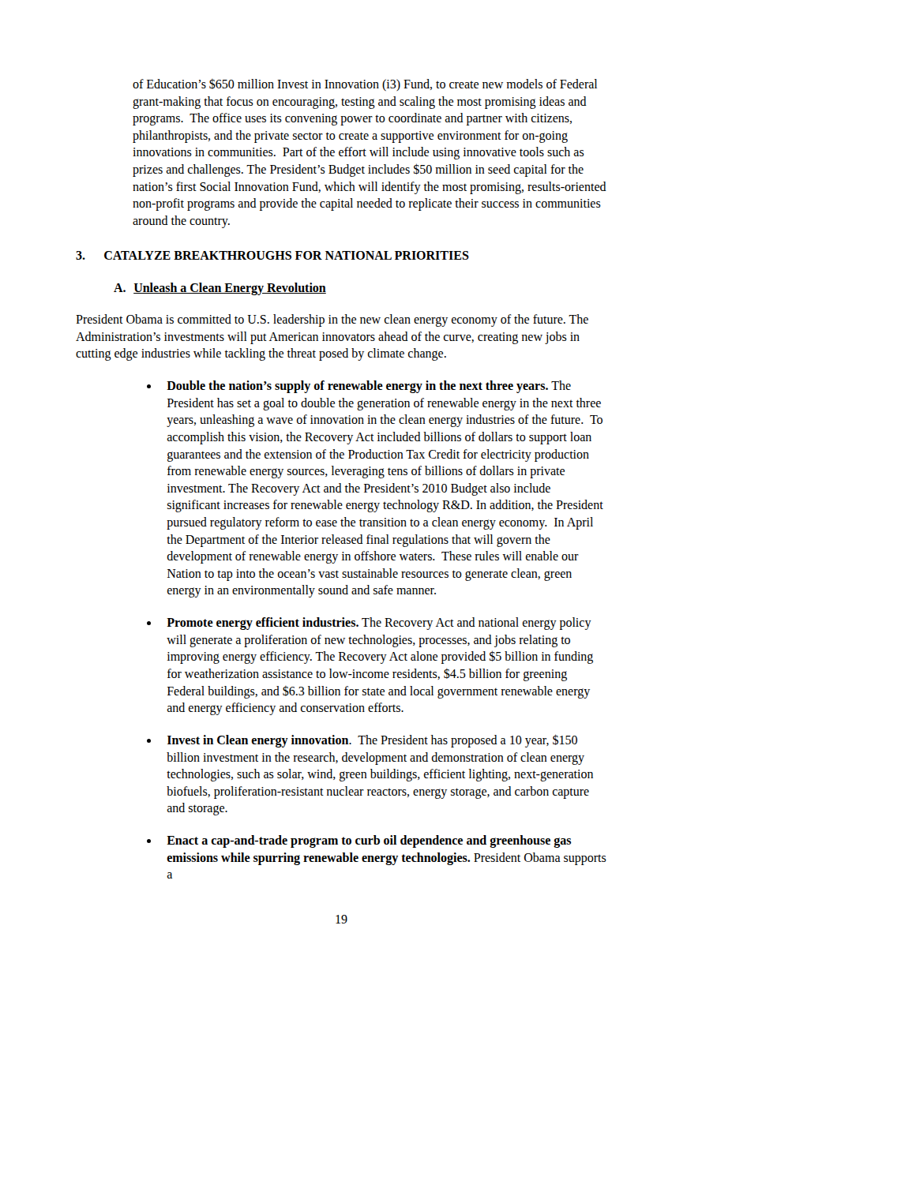of Education’s $650 million Invest in Innovation (i3) Fund, to create new models of Federal grant-making that focus on encouraging, testing and scaling the most promising ideas and programs. The office uses its convening power to coordinate and partner with citizens, philanthropists, and the private sector to create a supportive environment for on-going innovations in communities. Part of the effort will include using innovative tools such as prizes and challenges. The President’s Budget includes $50 million in seed capital for the nation’s first Social Innovation Fund, which will identify the most promising, results-oriented non-profit programs and provide the capital needed to replicate their success in communities around the country.
3. CATALYZE BREAKTHROUGHS FOR NATIONAL PRIORITIES
A. Unleash a Clean Energy Revolution
President Obama is committed to U.S. leadership in the new clean energy economy of the future. The Administration’s investments will put American innovators ahead of the curve, creating new jobs in cutting edge industries while tackling the threat posed by climate change.
Double the nation’s supply of renewable energy in the next three years. The President has set a goal to double the generation of renewable energy in the next three years, unleashing a wave of innovation in the clean energy industries of the future. To accomplish this vision, the Recovery Act included billions of dollars to support loan guarantees and the extension of the Production Tax Credit for electricity production from renewable energy sources, leveraging tens of billions of dollars in private investment. The Recovery Act and the President’s 2010 Budget also include significant increases for renewable energy technology R&D. In addition, the President pursued regulatory reform to ease the transition to a clean energy economy. In April the Department of the Interior released final regulations that will govern the development of renewable energy in offshore waters. These rules will enable our Nation to tap into the ocean’s vast sustainable resources to generate clean, green energy in an environmentally sound and safe manner.
Promote energy efficient industries. The Recovery Act and national energy policy will generate a proliferation of new technologies, processes, and jobs relating to improving energy efficiency. The Recovery Act alone provided $5 billion in funding for weatherization assistance to low-income residents, $4.5 billion for greening Federal buildings, and $6.3 billion for state and local government renewable energy and energy efficiency and conservation efforts.
Invest in Clean energy innovation. The President has proposed a 10 year, $150 billion investment in the research, development and demonstration of clean energy technologies, such as solar, wind, green buildings, efficient lighting, next-generation biofuels, proliferation-resistant nuclear reactors, energy storage, and carbon capture and storage.
Enact a cap-and-trade program to curb oil dependence and greenhouse gas emissions while spurring renewable energy technologies. President Obama supports a
19